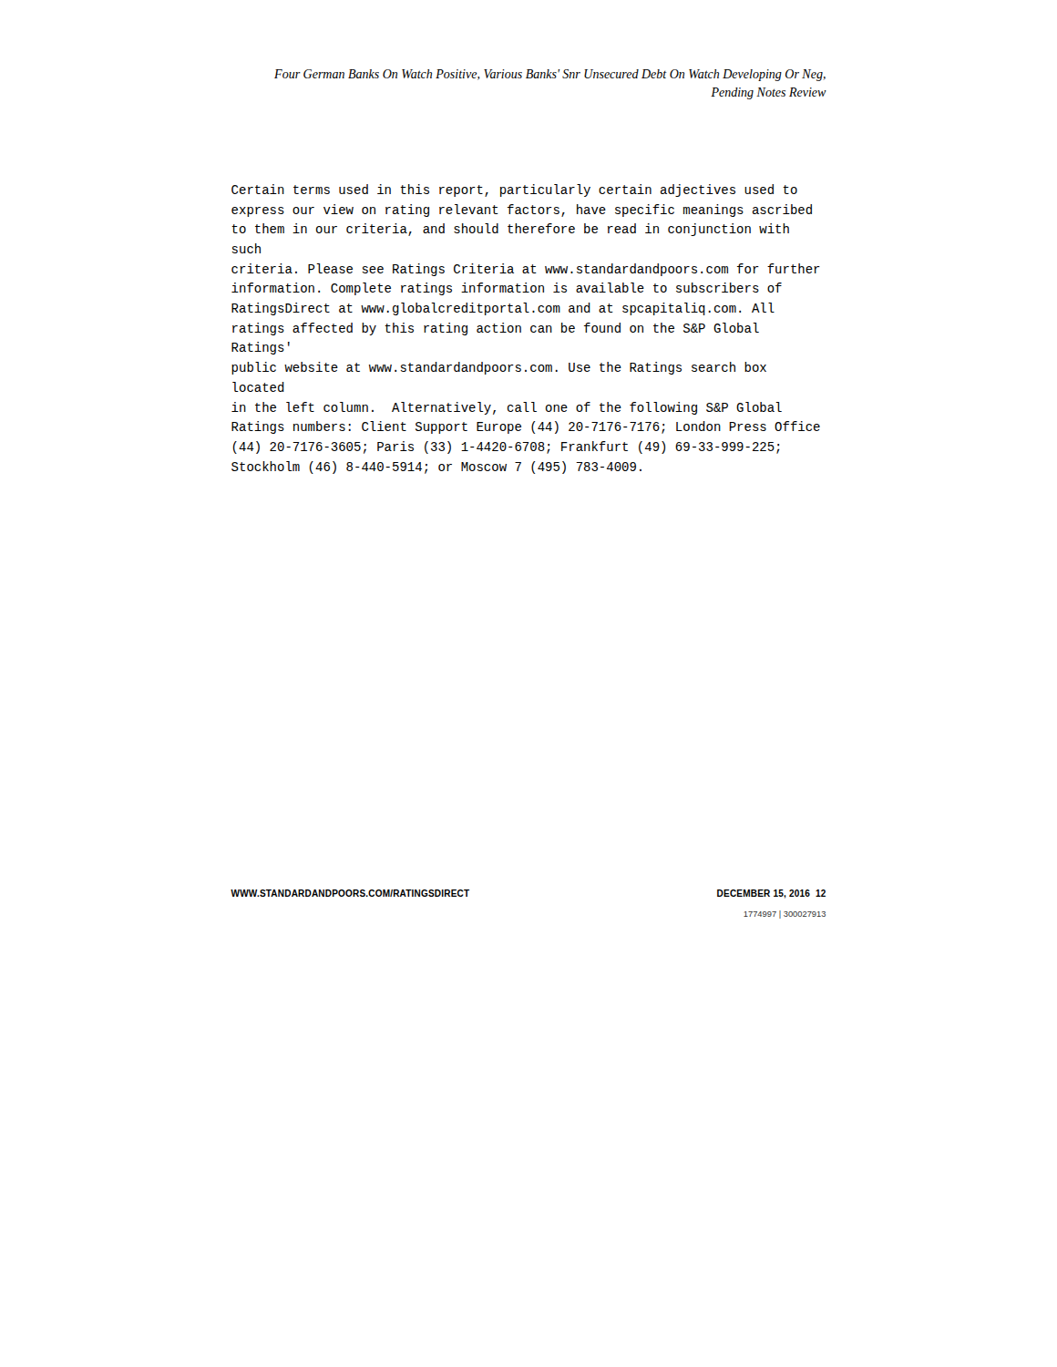Four German Banks On Watch Positive, Various Banks' Snr Unsecured Debt On Watch Developing Or Neg, Pending Notes Review
Certain terms used in this report, particularly certain adjectives used to
express our view on rating relevant factors, have specific meanings ascribed
to them in our criteria, and should therefore be read in conjunction with such
criteria. Please see Ratings Criteria at www.standardandpoors.com for further
information. Complete ratings information is available to subscribers of
RatingsDirect at www.globalcreditportal.com and at spcapitaliq.com. All
ratings affected by this rating action can be found on the S&P Global Ratings'
public website at www.standardandpoors.com. Use the Ratings search box located
in the left column.  Alternatively, call one of the following S&P Global
Ratings numbers: Client Support Europe (44) 20-7176-7176; London Press Office
(44) 20-7176-3605; Paris (33) 1-4420-6708; Frankfurt (49) 69-33-999-225;
Stockholm (46) 8-440-5914; or Moscow 7 (495) 783-4009.
WWW.STANDARDANDPOORS.COM/RATINGSDIRECT DECEMBER 15, 2016 12
1774997 | 300027913